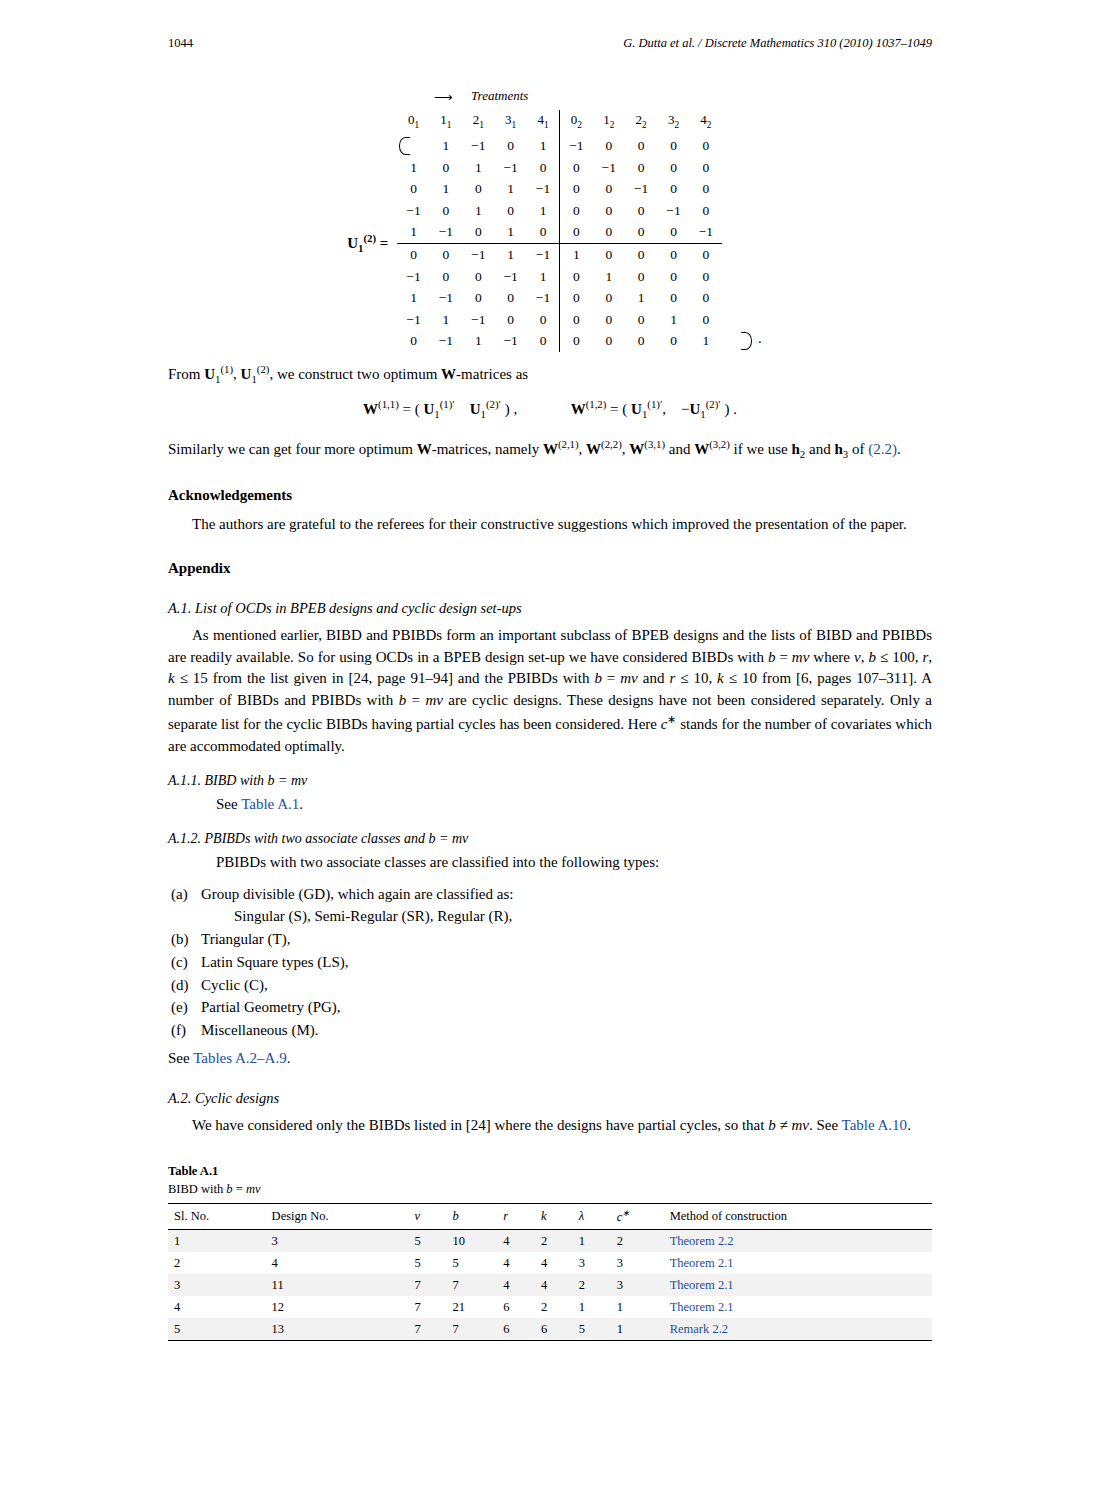1044
G. Dutta et al. / Discrete Mathematics 310 (2010) 1037–1049
| | ⟶ | Treatments | |
| | 0 1 | 1 1 | 2 1 | 3 1 | 4 1 | 0 2 | 1 2 | 2 2 | 3 2 | 4 2 |
| U 1 (2) = | | 1 | −1 | 0 | 1 | −1 | 0 | 0 | 0 | 0 |
| 1 | 0 | 1 | −1 | 0 | 0 | −1 | 0 | 0 | 0 |
| 0 | 1 | 0 | 1 | −1 | 0 | 0 | −1 | 0 | 0 |
| −1 | 0 | 1 | 0 | 1 | 0 | 0 | 0 | −1 | 0 |
| 1 | −1 | 0 | 1 | 0 | 0 | 0 | 0 | 0 | −1 |
| 0 | 0 | −1 | 1 | −1 | 1 | 0 | 0 | 0 | 0 |
| −1 | 0 | 0 | −1 | 1 | 0 | 1 | 0 | 0 | 0 |
| 1 | −1 | 0 | 0 | −1 | 0 | 0 | 1 | 0 | 0 |
| −1 | 1 | −1 | 0 | 0 | 0 | 0 | 0 | 1 | 0 |
| 0 | −1 | 1 | −1 | 0 | 0 | 0 | 0 | 0 | 1 | |
.
From U 1(1), U 1(2), we construct two optimum W-matrices as
W(1,1) = ( U 1(1)′ U 1(2)′ ) , W(1,2) = ( U 1(1)′, −U 1(2)′ ) .
Similarly we can get four more optimum W-matrices, namely W(2,1), W(2,2), W(3,1) and W(3,2) if we use h 2 and h 3 of (2.2).
Acknowledgements
The authors are grateful to the referees for their constructive suggestions which improved the presentation of the paper.
Appendix
A.1. List of OCDs in BPEB designs and cyclic design set-ups
As mentioned earlier, BIBD and PBIBDs form an important subclass of BPEB designs and the lists of BIBD and PBIBDs are readily available. So for using OCDs in a BPEB design set-up we have considered BIBDs with b = mv where v, b ≤ 100, r, k ≤ 15 from the list given in [24, page 91–94] and the PBIBDs with b = mv and r ≤ 10, k ≤ 10 from [6, pages 107–311]. A number of BIBDs and PBIBDs with b = mv are cyclic designs. These designs have not been considered separately. Only a separate list for the cyclic BIBDs having partial cycles has been considered. Here c∗ stands for the number of covariates which are accommodated optimally.
A.1.1. BIBD with b = mv
See Table A.1.
A.1.2. PBIBDs with two associate classes and b = mv
PBIBDs with two associate classes are classified into the following types:
(a) Group divisible (GD), which again are classified as:
Singular (S), Semi-Regular (SR), Regular (R),
(b) Triangular (T),
(c) Latin Square types (LS),
(d) Cyclic (C),
(e) Partial Geometry (PG),
(f) Miscellaneous (M).
See Tables A.2–A.9.
A.2. Cyclic designs
We have considered only the BIBDs listed in [24] where the designs have partial cycles, so that b ≠ mv. See Table A.10.
Table A.1
BIBD with b = mv
| Sl. No. | Design No. | v | b | r | k | λ | c ∗ | Method of construction |
| --- | --- | --- | --- | --- | --- | --- | --- | --- |
| 1 | 3 | 5 | 10 | 4 | 2 | 1 | 2 | Theorem 2.2 |
| 2 | 4 | 5 | 5 | 4 | 4 | 3 | 3 | Theorem 2.1 |
| 3 | 11 | 7 | 7 | 4 | 4 | 2 | 3 | Theorem 2.1 |
| 4 | 12 | 7 | 21 | 6 | 2 | 1 | 1 | Theorem 2.1 |
| 5 | 13 | 7 | 7 | 6 | 6 | 5 | 1 | Remark 2.2 |